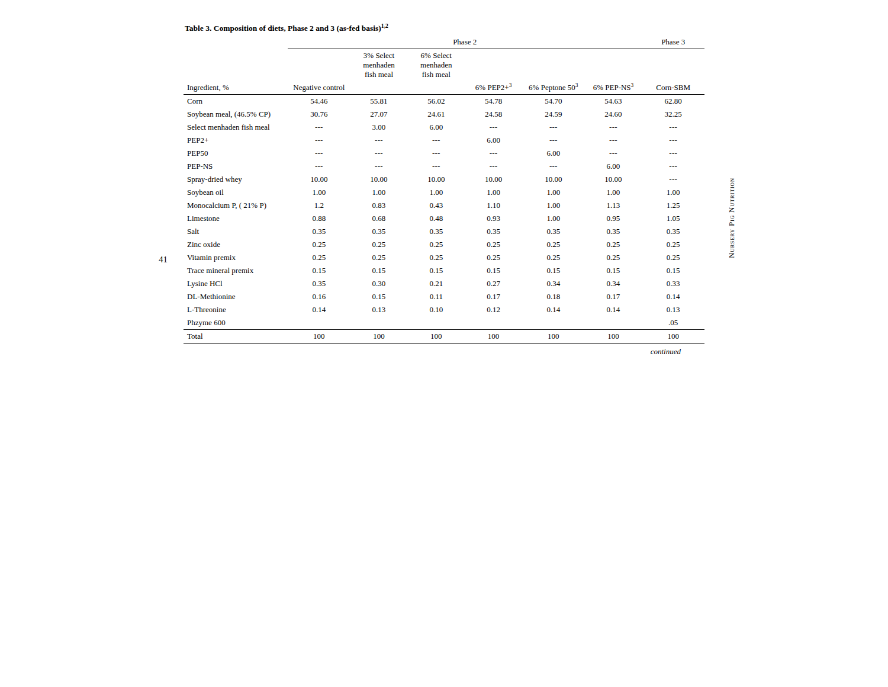41
Nursery Pig Nutrition
Table 3. Composition of diets, Phase 2 and 3 (as-fed basis)1,2
| | Phase 2 | Phase 3 |
| --- | --- | --- |
| | | 3% Select menhaden fish meal | 6% Select menhaden fish meal | | | | |
| Ingredient, % | Negative control | | | 6% PEP2+ 3 | 6% Peptone 50 3 | 6% PEP-NS 3 | Corn-SBM |
| Corn | 54.46 | 55.81 | 56.02 | 54.78 | 54.70 | 54.63 | 62.80 |
| Soybean meal, (46.5% CP) | 30.76 | 27.07 | 24.61 | 24.58 | 24.59 | 24.60 | 32.25 |
| Select menhaden fish meal | --- | 3.00 | 6.00 | --- | --- | --- | --- |
| PEP2+ | --- | --- | --- | 6.00 | --- | --- | --- |
| PEP50 | --- | --- | --- | --- | 6.00 | --- | --- |
| PEP-NS | --- | --- | --- | --- | --- | 6.00 | --- |
| Spray-dried whey | 10.00 | 10.00 | 10.00 | 10.00 | 10.00 | 10.00 | --- |
| Soybean oil | 1.00 | 1.00 | 1.00 | 1.00 | 1.00 | 1.00 | 1.00 |
| Monocalcium P, ( 21% P) | 1.2 | 0.83 | 0.43 | 1.10 | 1.00 | 1.13 | 1.25 |
| Limestone | 0.88 | 0.68 | 0.48 | 0.93 | 1.00 | 0.95 | 1.05 |
| Salt | 0.35 | 0.35 | 0.35 | 0.35 | 0.35 | 0.35 | 0.35 |
| Zinc oxide | 0.25 | 0.25 | 0.25 | 0.25 | 0.25 | 0.25 | 0.25 |
| Vitamin premix | 0.25 | 0.25 | 0.25 | 0.25 | 0.25 | 0.25 | 0.25 |
| Trace mineral premix | 0.15 | 0.15 | 0.15 | 0.15 | 0.15 | 0.15 | 0.15 |
| Lysine HCl | 0.35 | 0.30 | 0.21 | 0.27 | 0.34 | 0.34 | 0.33 |
| DL-Methionine | 0.16 | 0.15 | 0.11 | 0.17 | 0.18 | 0.17 | 0.14 |
| L-Threonine | 0.14 | 0.13 | 0.10 | 0.12 | 0.14 | 0.14 | 0.13 |
| Phzyme 600 | | | | | | | .05 |
| Total | 100 | 100 | 100 | 100 | 100 | 100 | 100 |
continued